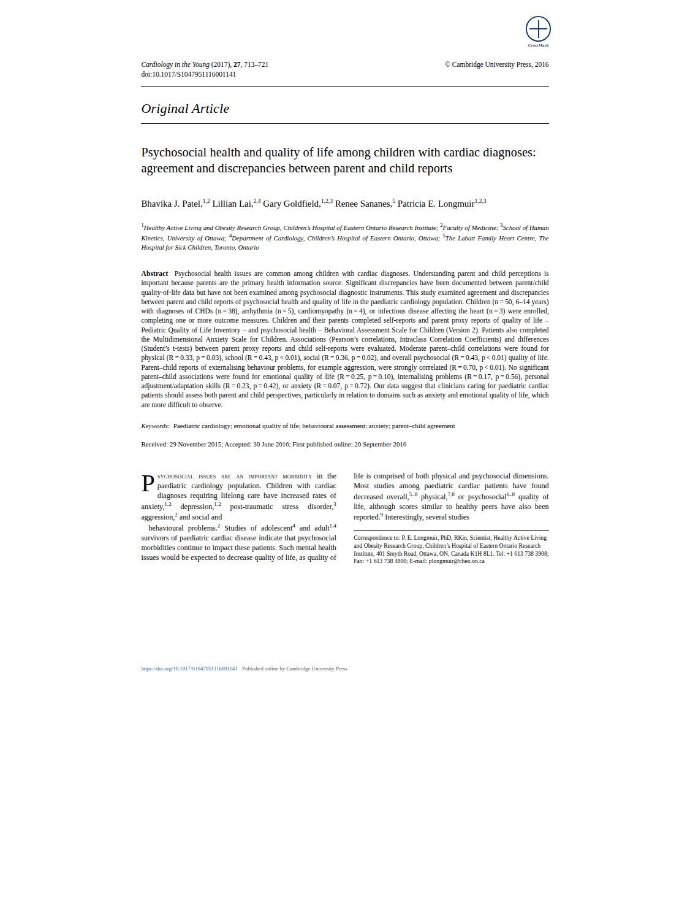CrossMark
Cardiology in the Young (2017), 27, 713–721
doi:10.1017/S1047951116001141
© Cambridge University Press, 2016
Original Article
Psychosocial health and quality of life among children with cardiac diagnoses: agreement and discrepancies between parent and child reports
Bhavika J. Patel,1,2 Lillian Lai,2,4 Gary Goldfield,1,2,3 Renee Sananes,5 Patricia E. Longmuir1,2,3
1Healthy Active Living and Obesity Research Group, Children’s Hospital of Eastern Ontario Research Institute; 2Faculty of Medicine; 3School of Human Kinetics, University of Ottawa; 4Department of Cardiology, Children’s Hospital of Eastern Ontario, Ottawa; 5The Labatt Family Heart Centre, The Hospital for Sick Children, Toronto, Ontario
Abstract Psychosocial health issues are common among children with cardiac diagnoses. Understanding parent and child perceptions is important because parents are the primary health information source. Significant discrepancies have been documented between parent/child quality-of-life data but have not been examined among psychosocial diagnostic instruments. This study examined agreement and discrepancies between parent and child reports of psychosocial health and quality of life in the paediatric cardiology population. Children (n = 50, 6–14 years) with diagnoses of CHDs (n = 38), arrhythmia (n = 5), cardiomyopathy (n = 4), or infectious disease affecting the heart (n = 3) were enrolled, completing one or more outcome measures. Children and their parents completed self-reports and parent proxy reports of quality of life – Pediatric Quality of Life Inventory – and psychosocial health – Behavioral Assessment Scale for Children (Version 2). Patients also completed the Multidimensional Anxiety Scale for Children. Associations (Pearson’s correlations, Intraclass Correlation Coefficients) and differences (Student’s t-tests) between parent proxy reports and child self-reports were evaluated. Moderate parent–child correlations were found for physical (R = 0.33, p = 0.03), school (R = 0.43, p < 0.01), social (R = 0.36, p = 0.02), and overall psychosocial (R = 0.43, p < 0.01) quality of life. Parent–child reports of externalising behaviour problems, for example aggression, were strongly correlated (R = 0.70, p < 0.01). No significant parent–child associations were found for emotional quality of life (R = 0.25, p = 0.10), internalising problems (R = 0.17, p = 0.56), personal adjustment/adaptation skills (R = 0.23, p = 0.42), or anxiety (R = 0.07, p = 0.72). Our data suggest that clinicians caring for paediatric cardiac patients should assess both parent and child perspectives, particularly in relation to domains such as anxiety and emotional quality of life, which are more difficult to observe.
Keywords: Paediatric cardiology; emotional quality of life; behavioural assessment; anxiety; parent–child agreement
Received: 29 November 2015; Accepted: 30 June 2016; First published online: 20 September 2016
Psychosocial issues are an important morbidity in the paediatric cardiology population. Children with cardiac diagnoses requiring lifelong care have increased rates of anxiety,1,2 depression,1,2 post-traumatic stress disorder,3 aggression,2 and social and
behavioural problems.2 Studies of adolescent4 and adult1,4 survivors of paediatric cardiac disease indicate that psychosocial morbidities continue to impact these patients. Such mental health issues would be expected to decrease quality of life, as quality of life is comprised of both physical and psychosocial dimensions. Most studies among paediatric cardiac patients have found decreased overall,5–8 physical,7,8 or psychosocial6–8 quality of life, although scores similar to healthy peers have also been reported.9 Interestingly, several studies
Correspondence to: P. E. Longmuir, PhD, RKin, Scientist, Healthy Active Living and Obesity Research Group, Children’s Hospital of Eastern Ontario Research Institute, 401 Smyth Road, Ottawa, ON, Canada K1H 8L1. Tel: +1 613 738 3908; Fax: +1 613 738 4800; E-mail: plongmuir@cheo.on.ca
https://doi.org/10.1017/S1047951116001141 Published online by Cambridge University Press